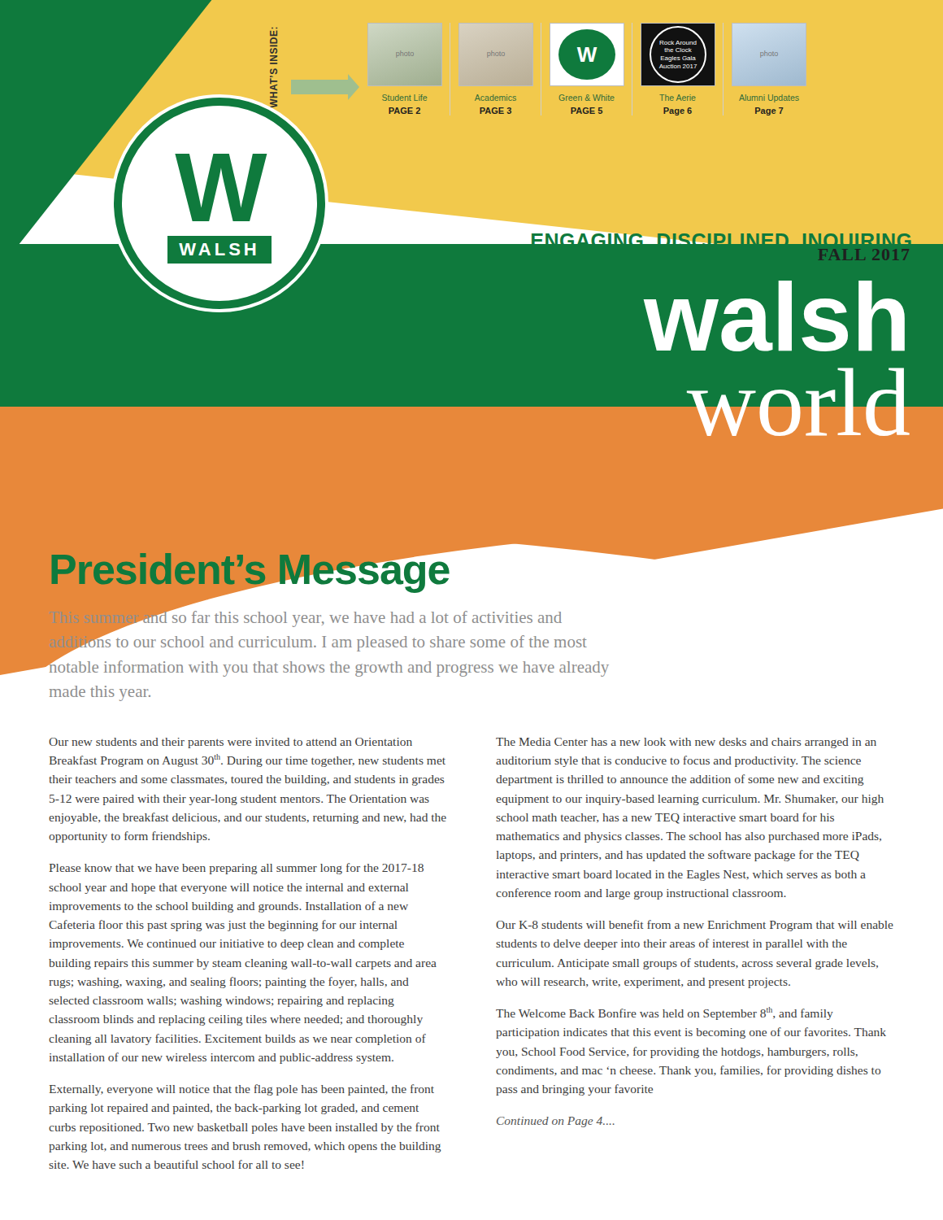WHAT’S INSIDE:
photo
Student Life
PAGE 2
photo
Academics
PAGE 3
W
Green & White
PAGE 5
Rock Around the Clock
Eagles Gala Auction 2017
The Aerie
Page 6
photo
Alumni Updates
Page 7
➤
W
WALSH
ENGAGING. DISCIPLINED. INQUIRING.
walsh
world
FALL 2017
President’s Message
This summer and so far this school year, we have had a lot of activities and additions to our school and curriculum. I am pleased to share some of the most notable information with you that shows the growth and progress we have already made this year.
Our new students and their parents were invited to attend an Orientation Breakfast Program on August 30th. During our time together, new students met their teachers and some classmates, toured the building, and students in grades 5-12 were paired with their year-long student mentors. The Orientation was enjoyable, the breakfast delicious, and our students, returning and new, had the opportunity to form friendships.
Please know that we have been preparing all summer long for the 2017-18 school year and hope that everyone will notice the internal and external improvements to the school building and grounds. Installation of a new Cafeteria floor this past spring was just the beginning for our internal improvements. We continued our initiative to deep clean and complete building repairs this summer by steam cleaning wall-to-wall carpets and area rugs; washing, waxing, and sealing floors; painting the foyer, halls, and selected classroom walls; washing windows; repairing and replacing classroom blinds and replacing ceiling tiles where needed; and thoroughly cleaning all lavatory facilities. Excitement builds as we near completion of installation of our new wireless intercom and public-address system.
Externally, everyone will notice that the flag pole has been painted, the front parking lot repaired and painted, the back-parking lot graded, and cement curbs repositioned. Two new basketball poles have been installed by the front parking lot, and numerous trees and brush removed, which opens the building site. We have such a beautiful school for all to see!
The Media Center has a new look with new desks and chairs arranged in an auditorium style that is conducive to focus and productivity. The science department is thrilled to announce the addition of some new and exciting equipment to our inquiry-based learning curriculum. Mr. Shumaker, our high school math teacher, has a new TEQ interactive smart board for his mathematics and physics classes. The school has also purchased more iPads, laptops, and printers, and has updated the software package for the TEQ interactive smart board located in the Eagles Nest, which serves as both a conference room and large group instructional classroom.
Our K-8 students will benefit from a new Enrichment Program that will enable students to delve deeper into their areas of interest in parallel with the curriculum. Anticipate small groups of students, across several grade levels, who will research, write, experiment, and present projects.
The Welcome Back Bonfire was held on September 8th, and family participation indicates that this event is becoming one of our favorites. Thank you, School Food Service, for providing the hotdogs, hamburgers, rolls, condiments, and mac ‘n cheese. Thank you, families, for providing dishes to pass and bringing your favorite
Continued on Page 4....